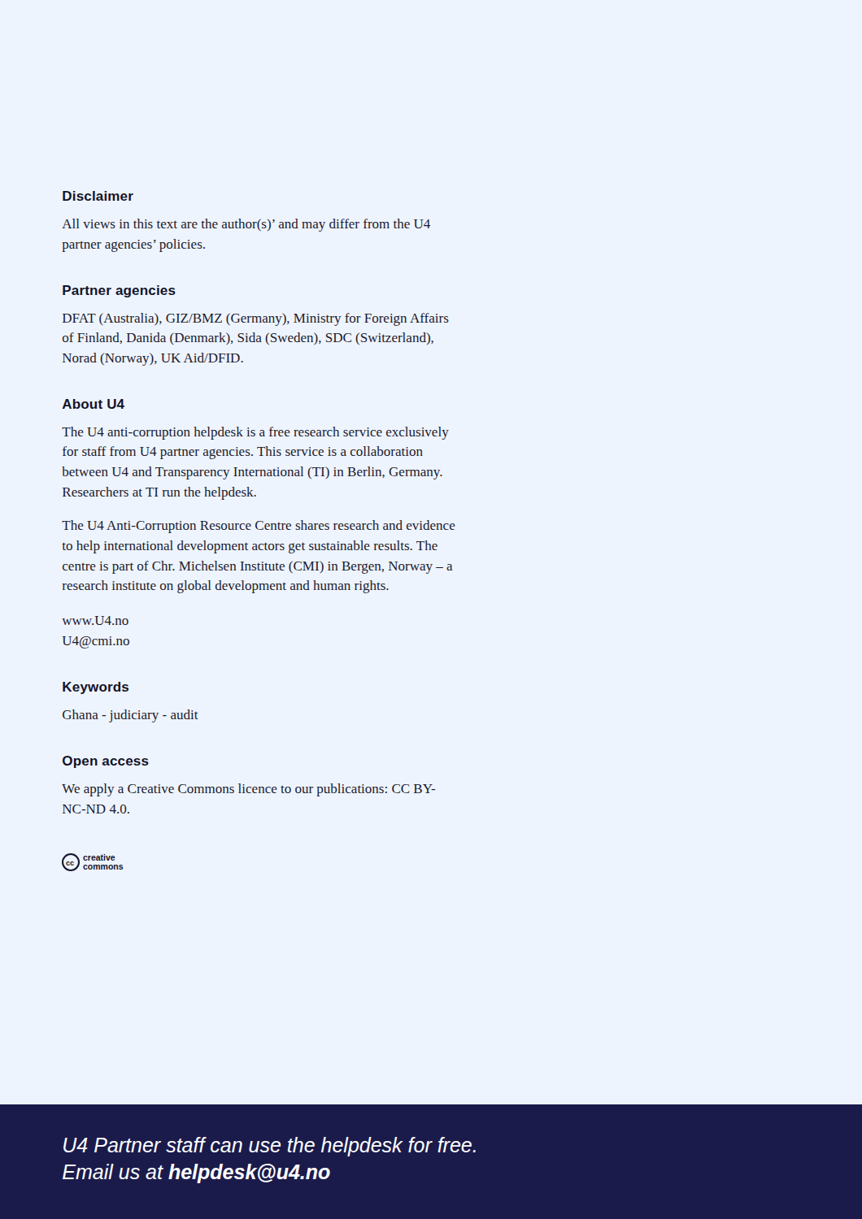Disclaimer
All views in this text are the author(s)’ and may differ from the U4 partner agencies’ policies.
Partner agencies
DFAT (Australia), GIZ/BMZ (Germany), Ministry for Foreign Affairs of Finland, Danida (Denmark), Sida (Sweden), SDC (Switzerland), Norad (Norway), UK Aid/DFID.
About U4
The U4 anti-corruption helpdesk is a free research service exclusively for staff from U4 partner agencies. This service is a collaboration between U4 and Transparency International (TI) in Berlin, Germany. Researchers at TI run the helpdesk.
The U4 Anti-Corruption Resource Centre shares research and evidence to help international development actors get sustainable results. The centre is part of Chr. Michelsen Institute (CMI) in Bergen, Norway – a research institute on global development and human rights.
www.U4.no
U4@cmi.no
Keywords
Ghana - judiciary - audit
Open access
We apply a Creative Commons licence to our publications: CC BY-NC-ND 4.0.
cc creative commons
U4 Partner staff can use the helpdesk for free.
Email us at helpdesk@u4.no